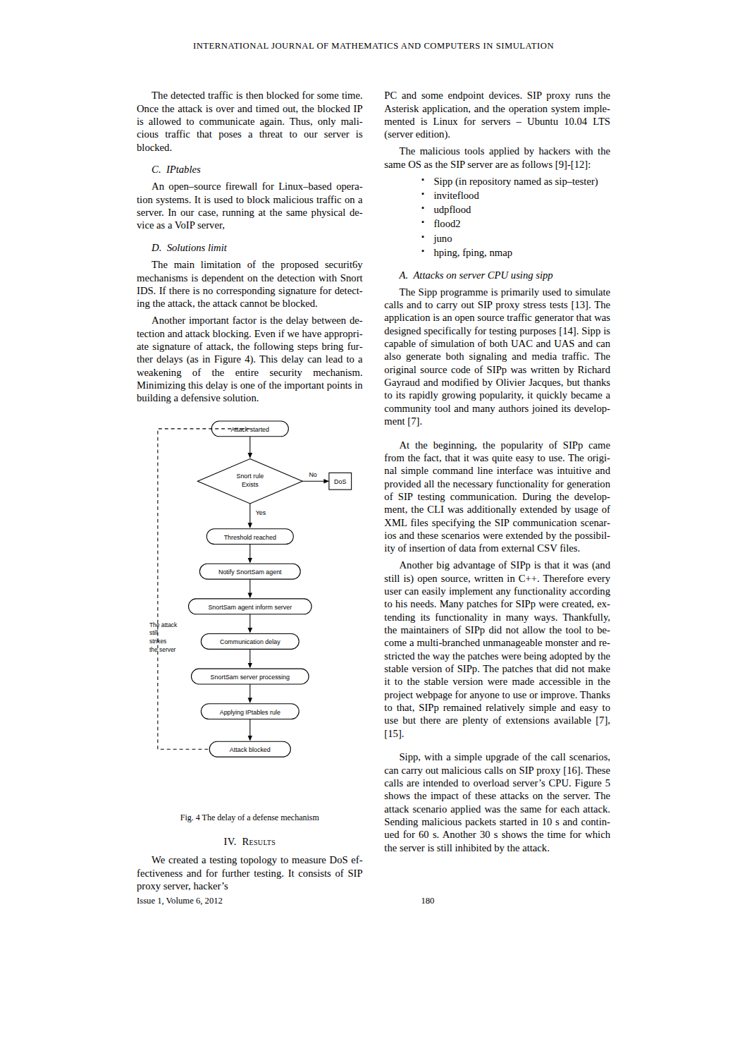INTERNATIONAL JOURNAL OF MATHEMATICS AND COMPUTERS IN SIMULATION
The detected traffic is then blocked for some time. Once the attack is over and timed out, the blocked IP is allowed to communicate again. Thus, only malicious traffic that poses a threat to our server is blocked.
C. IPtables
An open–source firewall for Linux–based operation systems. It is used to block malicious traffic on a server. In our case, running at the same physical device as a VoIP server,
D. Solutions limit
The main limitation of the proposed securit6y mechanisms is dependent on the detection with Snort IDS. If there is no corresponding signature for detecting the attack, the attack cannot be blocked.
Another important factor is the delay between detection and attack blocking. Even if we have appropriate signature of attack, the following steps bring further delays (as in Figure 4). This delay can lead to a weakening of the entire security mechanism. Minimizing this delay is one of the important points in building a defensive solution.
Attack started Snort rule Exists No DoS Yes Threshold reached Notify SnortSam agent SnortSam agent inform server Communication delay SnortSam server processing Applying IPtables rule Attack blocked The attack still strikes the server
Fig. 4 The delay of a defense mechanism
IV. Results
We created a testing topology to measure DoS effectiveness and for further testing. It consists of SIP proxy server, hacker’s
PC and some endpoint devices. SIP proxy runs the Asterisk application, and the operation system implemented is Linux for servers – Ubuntu 10.04 LTS (server edition).
The malicious tools applied by hackers with the same OS as the SIP server are as follows [9]-[12]:
Sipp (in repository named as sip–tester)
inviteflood
udpflood
flood2
juno
hping, fping, nmap
A. Attacks on server CPU using sipp
The Sipp programme is primarily used to simulate calls and to carry out SIP proxy stress tests [13]. The application is an open source traffic generator that was designed specifically for testing purposes [14]. Sipp is capable of simulation of both UAC and UAS and can also generate both signaling and media traffic. The original source code of SIPp was written by Richard Gayraud and modified by Olivier Jacques, but thanks to its rapidly growing popularity, it quickly became a community tool and many authors joined its development [7].
At the beginning, the popularity of SIPp came from the fact, that it was quite easy to use. The original simple command line interface was intuitive and provided all the necessary functionality for generation of SIP testing communication. During the development, the CLI was additionally extended by usage of XML files specifying the SIP communication scenarios and these scenarios were extended by the possibility of insertion of data from external CSV files.
Another big advantage of SIPp is that it was (and still is) open source, written in C++. Therefore every user can easily implement any functionality according to his needs. Many patches for SIPp were created, extending its functionality in many ways. Thankfully, the maintainers of SIPp did not allow the tool to become a multi-branched unmanageable monster and restricted the way the patches were being adopted by the stable version of SIPp. The patches that did not make it to the stable version were made accessible in the project webpage for anyone to use or improve. Thanks to that, SIPp remained relatively simple and easy to use but there are plenty of extensions available [7], [15].
Sipp, with a simple upgrade of the call scenarios, can carry out malicious calls on SIP proxy [16]. These calls are intended to overload server’s CPU. Figure 5 shows the impact of these attacks on the server. The attack scenario applied was the same for each attack. Sending malicious packets started in 10 s and continued for 60 s. Another 30 s shows the time for which the server is still inhibited by the attack.
Issue 1, Volume 6, 2012
180